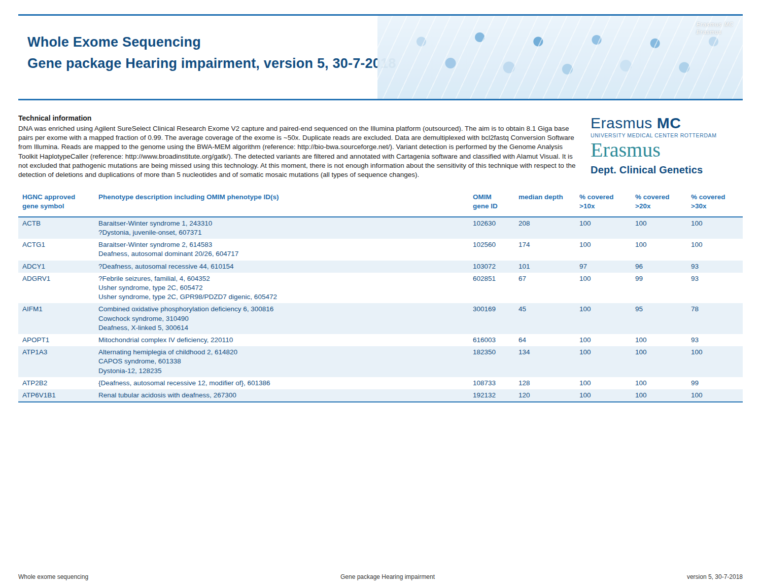Erasmus MC
Erasmus
Whole Exome Sequencing
Gene package Hearing impairment, version 5, 30-7-2018
Technical information
DNA was enriched using Agilent SureSelect Clinical Research Exome V2 capture and paired-end sequenced on the Illumina platform (outsourced). The aim is to obtain 8.1 Giga base pairs per exome with a mapped fraction of 0.99. The average coverage of the exome is ~50x. Duplicate reads are excluded. Data are demultiplexed with bcl2fastq Conversion Software from Illumina. Reads are mapped to the genome using the BWA-MEM algorithm (reference: http://bio-bwa.sourceforge.net/). Variant detection is performed by the Genome Analysis Toolkit HaplotypeCaller (reference: http://www.broadinstitute.org/gatk/). The detected variants are filtered and annotated with Cartagenia software and classified with Alamut Visual. It is not excluded that pathogenic mutations are being missed using this technology. At this moment, there is not enough information about the sensitivity of this technique with respect to the detection of deletions and duplications of more than 5 nucleotides and of somatic mosaic mutations (all types of sequence changes).
Erasmus MC
University Medical Center Rotterdam
Erasmus
Dept. Clinical Genetics
| HGNC approved gene symbol | Phenotype description including OMIM phenotype ID(s) | OMIM gene ID | median depth | % covered >10x | % covered >20x | % covered >30x |
| --- | --- | --- | --- | --- | --- | --- |
| ACTB | Baraitser-Winter syndrome 1, 243310 ?Dystonia, juvenile-onset, 607371 | 102630 | 208 | 100 | 100 | 100 |
| ACTG1 | Baraitser-Winter syndrome 2, 614583 Deafness, autosomal dominant 20/26, 604717 | 102560 | 174 | 100 | 100 | 100 |
| ADCY1 | ?Deafness, autosomal recessive 44, 610154 | 103072 | 101 | 97 | 96 | 93 |
| ADGRV1 | ?Febrile seizures, familial, 4, 604352 Usher syndrome, type 2C, 605472 Usher syndrome, type 2C, GPR98/PDZD7 digenic, 605472 | 602851 | 67 | 100 | 99 | 93 |
| AIFM1 | Combined oxidative phosphorylation deficiency 6, 300816 Cowchock syndrome, 310490 Deafness, X-linked 5, 300614 | 300169 | 45 | 100 | 95 | 78 |
| APOPT1 | Mitochondrial complex IV deficiency, 220110 | 616003 | 64 | 100 | 100 | 93 |
| ATP1A3 | Alternating hemiplegia of childhood 2, 614820 CAPOS syndrome, 601338 Dystonia-12, 128235 | 182350 | 134 | 100 | 100 | 100 |
| ATP2B2 | {Deafness, autosomal recessive 12, modifier of}, 601386 | 108733 | 128 | 100 | 100 | 99 |
| ATP6V1B1 | Renal tubular acidosis with deafness, 267300 | 192132 | 120 | 100 | 100 | 100 |
Whole exome sequencing
Gene package Hearing impairment
version 5, 30-7-2018